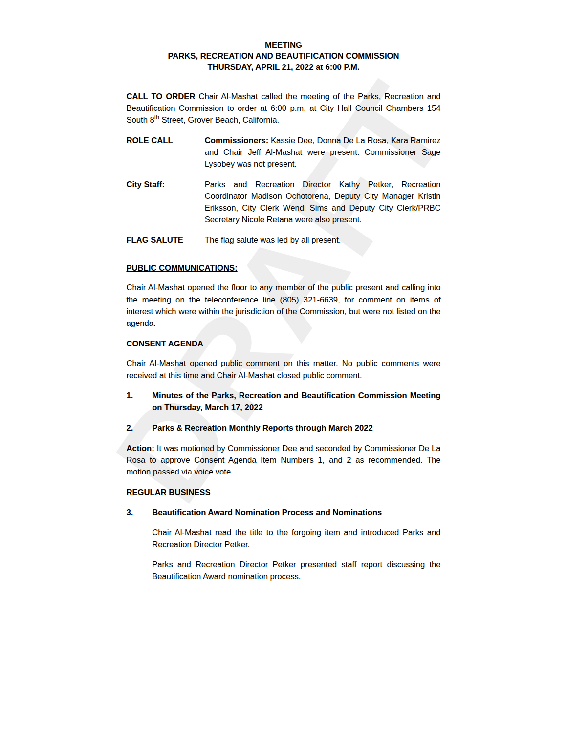DRAFT
MEETING
PARKS, RECREATION AND BEAUTIFICATION COMMISSION
THURSDAY, APRIL 21, 2022 at 6:00 P.M.
CALL TO ORDER Chair Al-Mashat called the meeting of the Parks, Recreation and Beautification Commission to order at 6:00 p.m. at City Hall Council Chambers 154 South 8th Street, Grover Beach, California.
| ROLE CALL | Commissioners: Kassie Dee, Donna De La Rosa, Kara Ramirez and Chair Jeff Al-Mashat were present. Commissioner Sage Lysobey was not present. |
| City Staff: | Parks and Recreation Director Kathy Petker, Recreation Coordinator Madison Ochotorena, Deputy City Manager Kristin Eriksson, City Clerk Wendi Sims and Deputy City Clerk/PRBC Secretary Nicole Retana were also present. |
| FLAG SALUTE | The flag salute was led by all present. |
PUBLIC COMMUNICATIONS:
Chair Al-Mashat opened the floor to any member of the public present and calling into the meeting on the teleconference line (805) 321-6639, for comment on items of interest which were within the jurisdiction of the Commission, but were not listed on the agenda.
CONSENT AGENDA
Chair Al-Mashat opened public comment on this matter. No public comments were received at this time and Chair Al-Mashat closed public comment.
| 1. | Minutes of the Parks, Recreation and Beautification Commission Meeting on Thursday, March 17, 2022 |
| 2. | Parks & Recreation Monthly Reports through March 2022 |
Action: It was motioned by Commissioner Dee and seconded by Commissioner De La Rosa to approve Consent Agenda Item Numbers 1, and 2 as recommended. The motion passed via voice vote.
REGULAR BUSINESS
| 3. | Beautification Award Nomination Process and Nominations |
Chair Al-Mashat read the title to the forgoing item and introduced Parks and Recreation Director Petker.
Parks and Recreation Director Petker presented staff report discussing the Beautification Award nomination process.